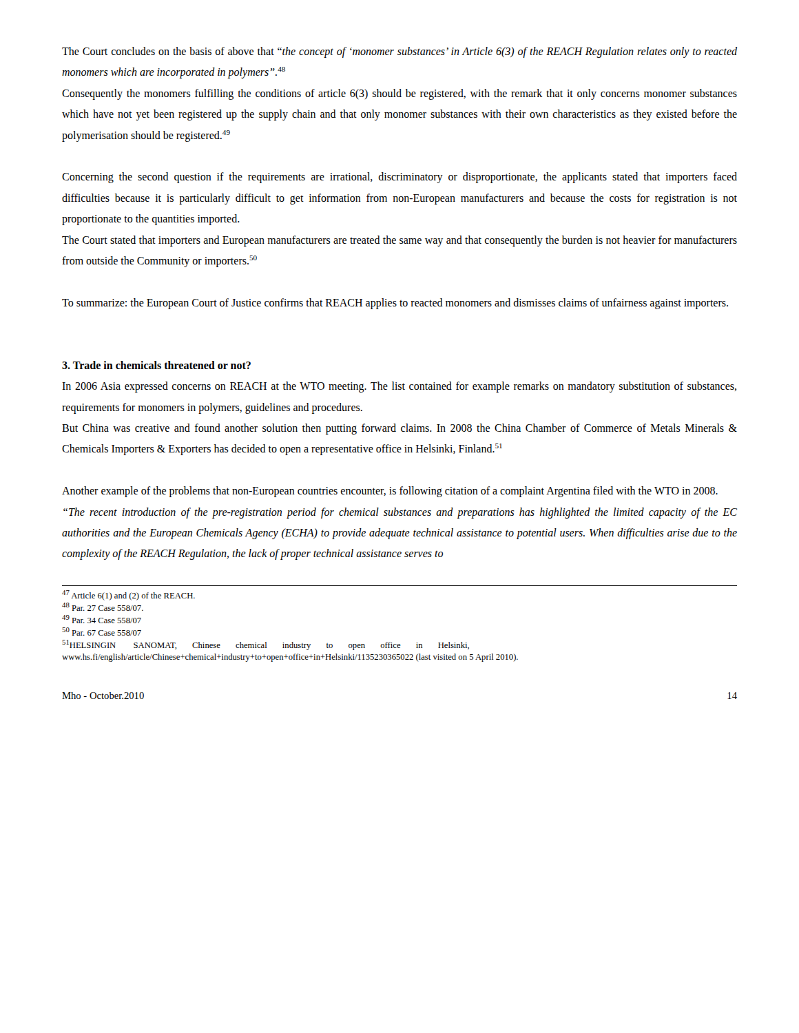The Court concludes on the basis of above that “the concept of ‘monomer substances’ in Article 6(3) of the REACH Regulation relates only to reacted monomers which are incorporated in polymers”.48
Consequently the monomers fulfilling the conditions of article 6(3) should be registered, with the remark that it only concerns monomer substances which have not yet been registered up the supply chain and that only monomer substances with their own characteristics as they existed before the polymerisation should be registered.49
Concerning the second question if the requirements are irrational, discriminatory or disproportionate, the applicants stated that importers faced difficulties because it is particularly difficult to get information from non-European manufacturers and because the costs for registration is not proportionate to the quantities imported.
The Court stated that importers and European manufacturers are treated the same way and that consequently the burden is not heavier for manufacturers from outside the Community or importers.50
To summarize: the European Court of Justice confirms that REACH applies to reacted monomers and dismisses claims of unfairness against importers.
3. Trade in chemicals threatened or not?
In 2006 Asia expressed concerns on REACH at the WTO meeting. The list contained for example remarks on mandatory substitution of substances, requirements for monomers in polymers, guidelines and procedures.
But China was creative and found another solution then putting forward claims. In 2008 the China Chamber of Commerce of Metals Minerals & Chemicals Importers & Exporters has decided to open a representative office in Helsinki, Finland.51
Another example of the problems that non-European countries encounter, is following citation of a complaint Argentina filed with the WTO in 2008.
“The recent introduction of the pre-registration period for chemical substances and preparations has highlighted the limited capacity of the EC authorities and the European Chemicals Agency (ECHA) to provide adequate technical assistance to potential users. When difficulties arise due to the complexity of the REACH Regulation, the lack of proper technical assistance serves to
47 Article 6(1) and (2) of the REACH.
48 Par. 27 Case 558/07.
49 Par. 34 Case 558/07
50 Par. 67 Case 558/07
51HELSINGIN SANOMAT, Chinese chemical industry to open office in Helsinki,
www.hs.fi/english/article/Chinese+chemical+industry+to+open+office+in+Helsinki/1135230365022 (last visited on 5 April 2010).
Mho - October.2010 14